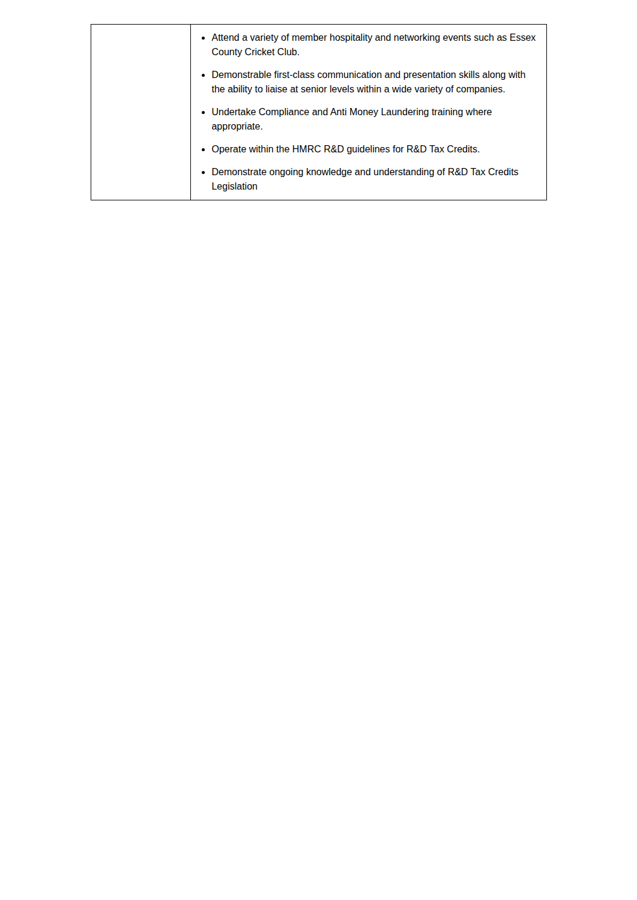| | Attend a variety of member hospitality and networking events such as Essex County Cricket Club. Demonstrable first-class communication and presentation skills along with the ability to liaise at senior levels within a wide variety of companies. Undertake Compliance and Anti Money Laundering training where appropriate. Operate within the HMRC R&D guidelines for R&D Tax Credits. Demonstrate ongoing knowledge and understanding of R&D Tax Credits Legislation |